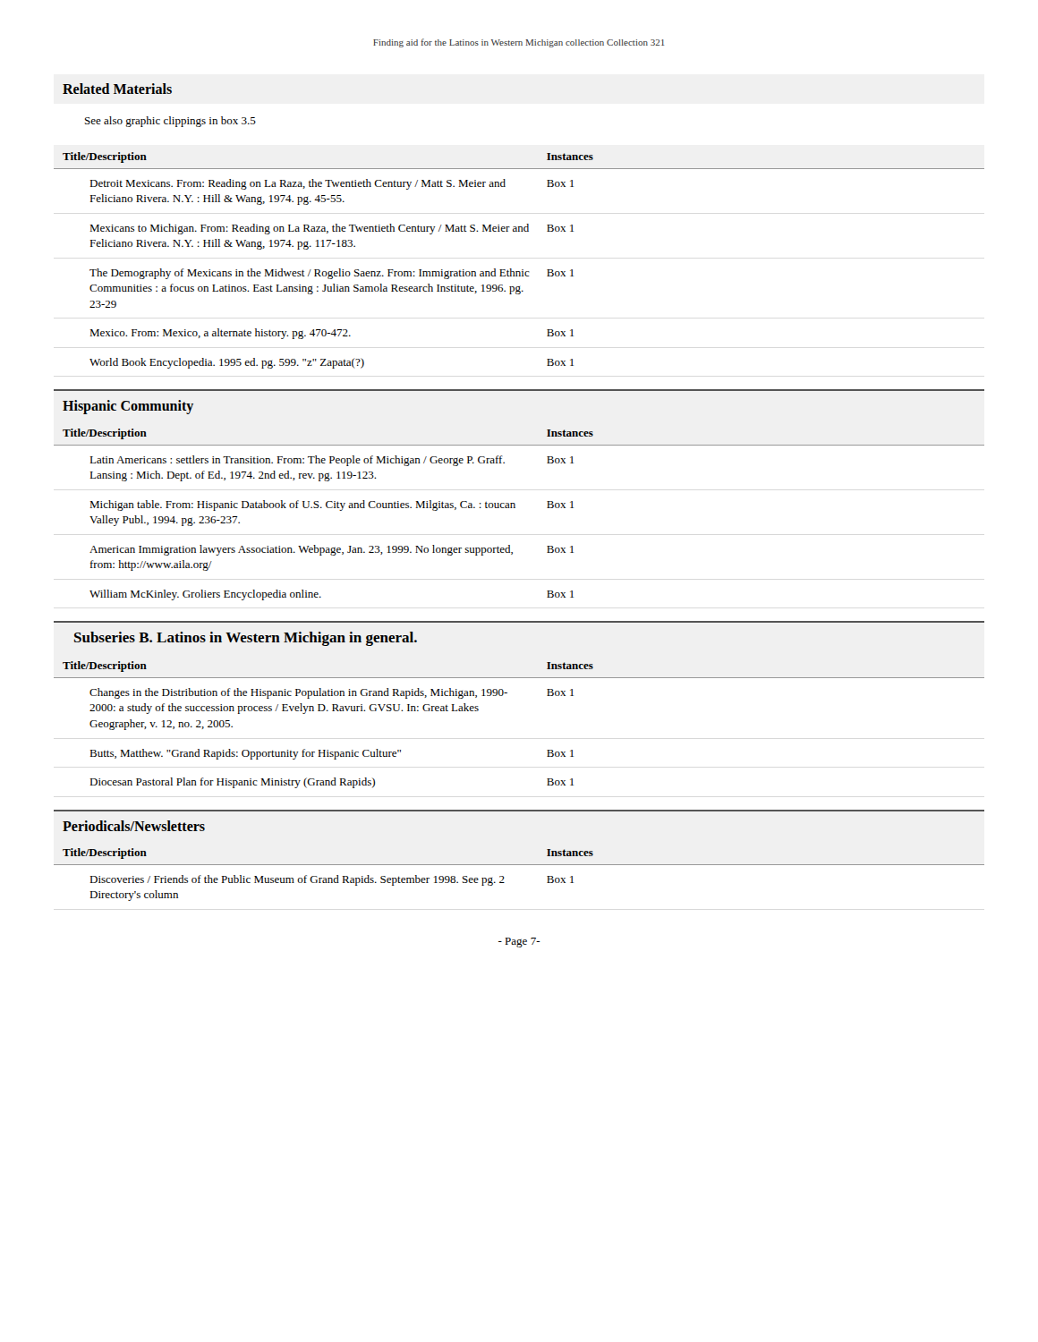Finding aid for the Latinos in Western Michigan collection Collection 321
Related Materials
See also graphic clippings in box 3.5
| Title/Description | Instances |
| --- | --- |
| Detroit Mexicans. From: Reading on La Raza, the Twentieth Century / Matt S. Meier and Feliciano Rivera. N.Y. : Hill & Wang, 1974. pg. 45-55. | Box 1 |
| Mexicans to Michigan. From: Reading on La Raza, the Twentieth Century / Matt S. Meier and Feliciano Rivera. N.Y. : Hill & Wang, 1974. pg. 117-183. | Box 1 |
| The Demography of Mexicans in the Midwest / Rogelio Saenz. From: Immigration and Ethnic Communities : a focus on Latinos. East Lansing : Julian Samola Research Institute, 1996. pg. 23-29 | Box 1 |
| Mexico. From: Mexico, a alternate history. pg. 470-472. | Box 1 |
| World Book Encyclopedia. 1995 ed. pg. 599. "z" Zapata(?) | Box 1 |
Hispanic Community
| Title/Description | Instances |
| --- | --- |
| Latin Americans : settlers in Transition. From: The People of Michigan / George P. Graff. Lansing : Mich. Dept. of Ed., 1974. 2nd ed., rev. pg. 119-123. | Box 1 |
| Michigan table. From: Hispanic Databook of U.S. City and Counties. Milgitas, Ca. : toucan Valley Publ., 1994. pg. 236-237. | Box 1 |
| American Immigration lawyers Association. Webpage, Jan. 23, 1999. No longer supported, from: http://www.aila.org/ | Box 1 |
| William McKinley. Groliers Encyclopedia online. | Box 1 |
Subseries B. Latinos in Western Michigan in general.
| Title/Description | Instances |
| --- | --- |
| Changes in the Distribution of the Hispanic Population in Grand Rapids, Michigan, 1990-2000: a study of the succession process / Evelyn D. Ravuri. GVSU. In: Great Lakes Geographer, v. 12, no. 2, 2005. | Box 1 |
| Butts, Matthew. "Grand Rapids: Opportunity for Hispanic Culture" | Box 1 |
| Diocesan Pastoral Plan for Hispanic Ministry (Grand Rapids) | Box 1 |
Periodicals/Newsletters
| Title/Description | Instances |
| --- | --- |
| Discoveries / Friends of the Public Museum of Grand Rapids. September 1998. See pg. 2 Directory's column | Box 1 |
- Page 7-